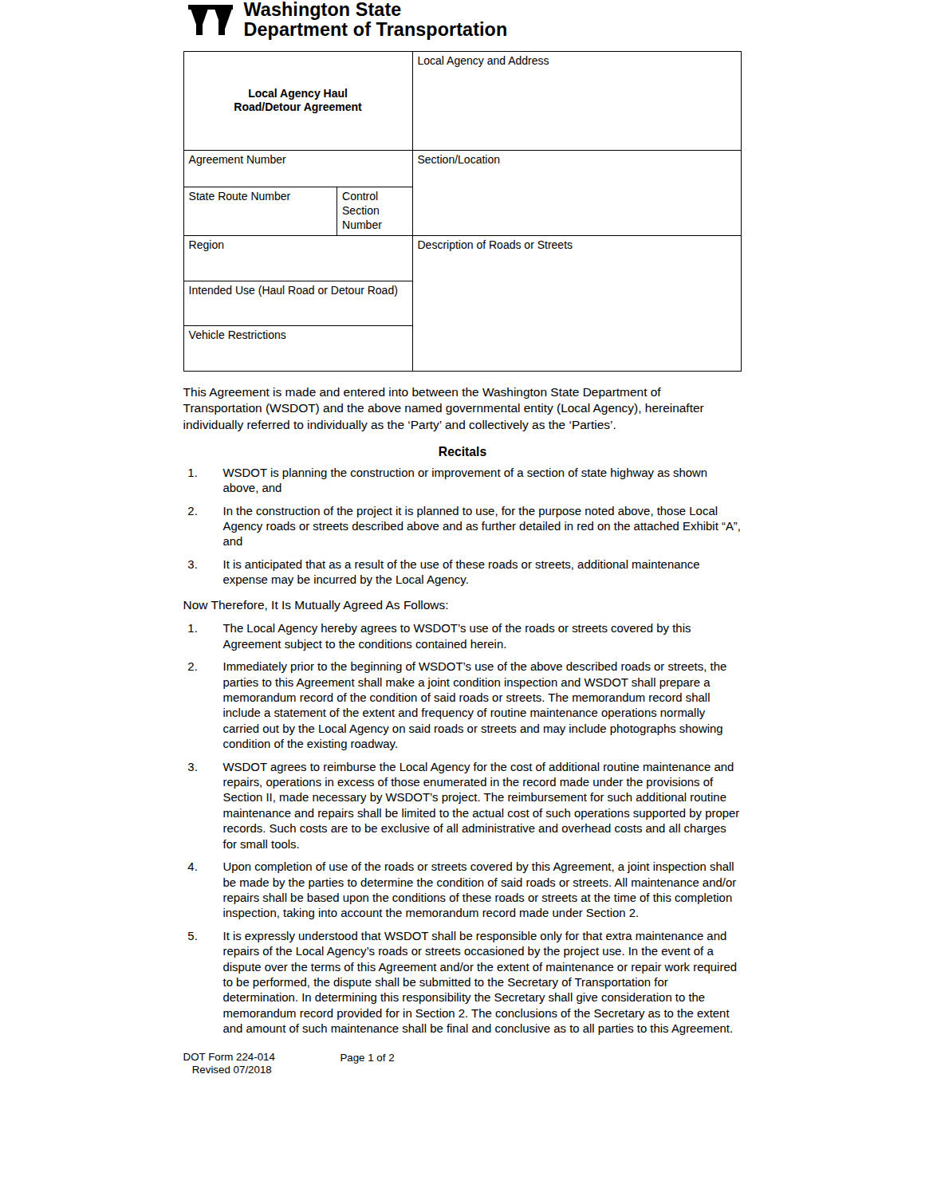Washington State
Department of Transportation
| Local Agency Haul Road/Detour Agreement | Local Agency and Address |
| Agreement Number | Section/Location |
| State Route Number | Control Section Number |
| Region | Description of Roads or Streets |
| Intended Use (Haul Road or Detour Road) |
| Vehicle Restrictions |
This Agreement is made and entered into between the Washington State Department of Transportation (WSDOT) and the above named governmental entity (Local Agency), hereinafter individually referred to individually as the ‘Party’ and collectively as the ‘Parties’.
Recitals
1. WSDOT is planning the construction or improvement of a section of state highway as shown above, and
2. In the construction of the project it is planned to use, for the purpose noted above, those Local Agency roads or streets described above and as further detailed in red on the attached Exhibit “A”, and
3. It is anticipated that as a result of the use of these roads or streets, additional maintenance expense may be incurred by the Local Agency.
Now Therefore, It Is Mutually Agreed As Follows:
1. The Local Agency hereby agrees to WSDOT’s use of the roads or streets covered by this Agreement subject to the conditions contained herein.
2. Immediately prior to the beginning of WSDOT’s use of the above described roads or streets, the parties to this Agreement shall make a joint condition inspection and WSDOT shall prepare a memorandum record of the condition of said roads or streets. The memorandum record shall include a statement of the extent and frequency of routine maintenance operations normally carried out by the Local Agency on said roads or streets and may include photographs showing condition of the existing roadway.
3. WSDOT agrees to reimburse the Local Agency for the cost of additional routine maintenance and repairs, operations in excess of those enumerated in the record made under the provisions of Section II, made necessary by WSDOT’s project. The reimbursement for such additional routine maintenance and repairs shall be limited to the actual cost of such operations supported by proper records. Such costs are to be exclusive of all administrative and overhead costs and all charges for small tools.
4. Upon completion of use of the roads or streets covered by this Agreement, a joint inspection shall be made by the parties to determine the condition of said roads or streets. All maintenance and/or repairs shall be based upon the conditions of these roads or streets at the time of this completion inspection, taking into account the memorandum record made under Section 2.
5. It is expressly understood that WSDOT shall be responsible only for that extra maintenance and repairs of the Local Agency’s roads or streets occasioned by the project use. In the event of a dispute over the terms of this Agreement and/or the extent of maintenance or repair work required to be performed, the dispute shall be submitted to the Secretary of Transportation for determination. In determining this responsibility the Secretary shall give consideration to the memorandum record provided for in Section 2. The conclusions of the Secretary as to the extent and amount of such maintenance shall be final and conclusive as to all parties to this Agreement.
DOT Form 224-014
Revised 07/2018
Page 1 of 2